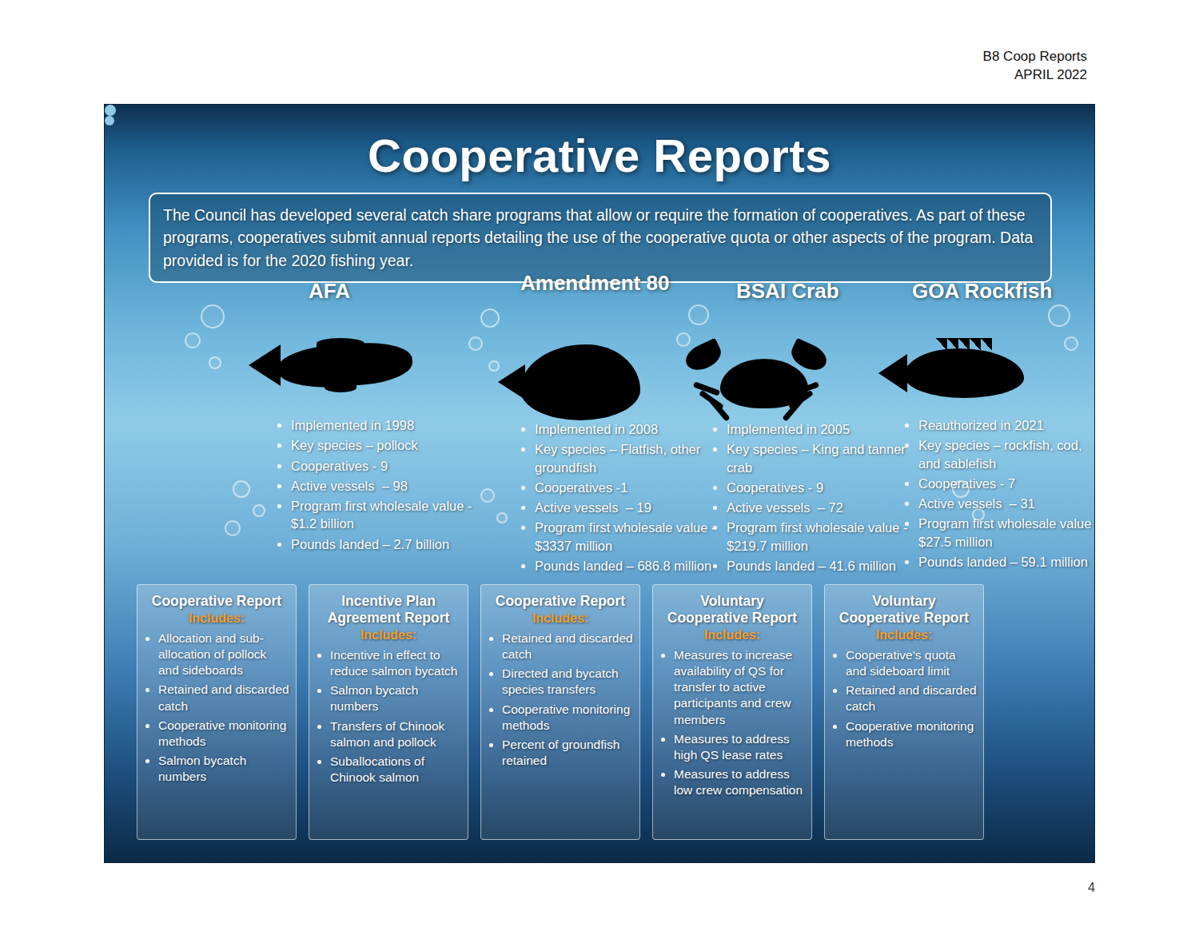B8 Coop Reports
APRIL 2022
Cooperative Reports
The Council has developed several catch share programs that allow or require the formation of cooperatives. As part of these programs, cooperatives submit annual reports detailing the use of the cooperative quota or other aspects of the program. Data provided is for the 2020 fishing year.
AFA
Amendment 80
BSAI Crab
GOA Rockfish
Implemented in 1998
Key species – pollock
Cooperatives - 9
Active vessels – 98
Program first wholesale value - $1.2 billion
Pounds landed – 2.7 billion
Implemented in 2008
Key species – Flatfish, other groundfish
Cooperatives -1
Active vessels – 19
Program first wholesale value - $3337 million
Pounds landed – 686.8 million
Implemented in 2005
Key species – King and tanner crab
Cooperatives - 9
Active vessels – 72
Program first wholesale value - $219.7 million
Pounds landed – 41.6 million
Reauthorized in 2021
Key species – rockfish, cod, and sablefish
Cooperatives - 7
Active vessels – 31
Program first wholesale value - $27.5 million
Pounds landed – 59.1 million
Cooperative Report
Includes:
Allocation and sub-allocation of pollock and sideboards
Retained and discarded catch
Cooperative monitoring methods
Salmon bycatch numbers
Incentive Plan Agreement Report
Includes:
Incentive in effect to reduce salmon bycatch
Salmon bycatch numbers
Transfers of Chinook salmon and pollock
Suballocations of Chinook salmon
Cooperative Report
Includes:
Retained and discarded catch
Directed and bycatch species transfers
Cooperative monitoring methods
Percent of groundfish retained
Voluntary Cooperative Report
Includes:
Measures to increase availability of QS for transfer to active participants and crew members
Measures to address high QS lease rates
Measures to address low crew compensation
Voluntary Cooperative Report
Includes:
Cooperative’s quota and sideboard limit
Retained and discarded catch
Cooperative monitoring methods
4